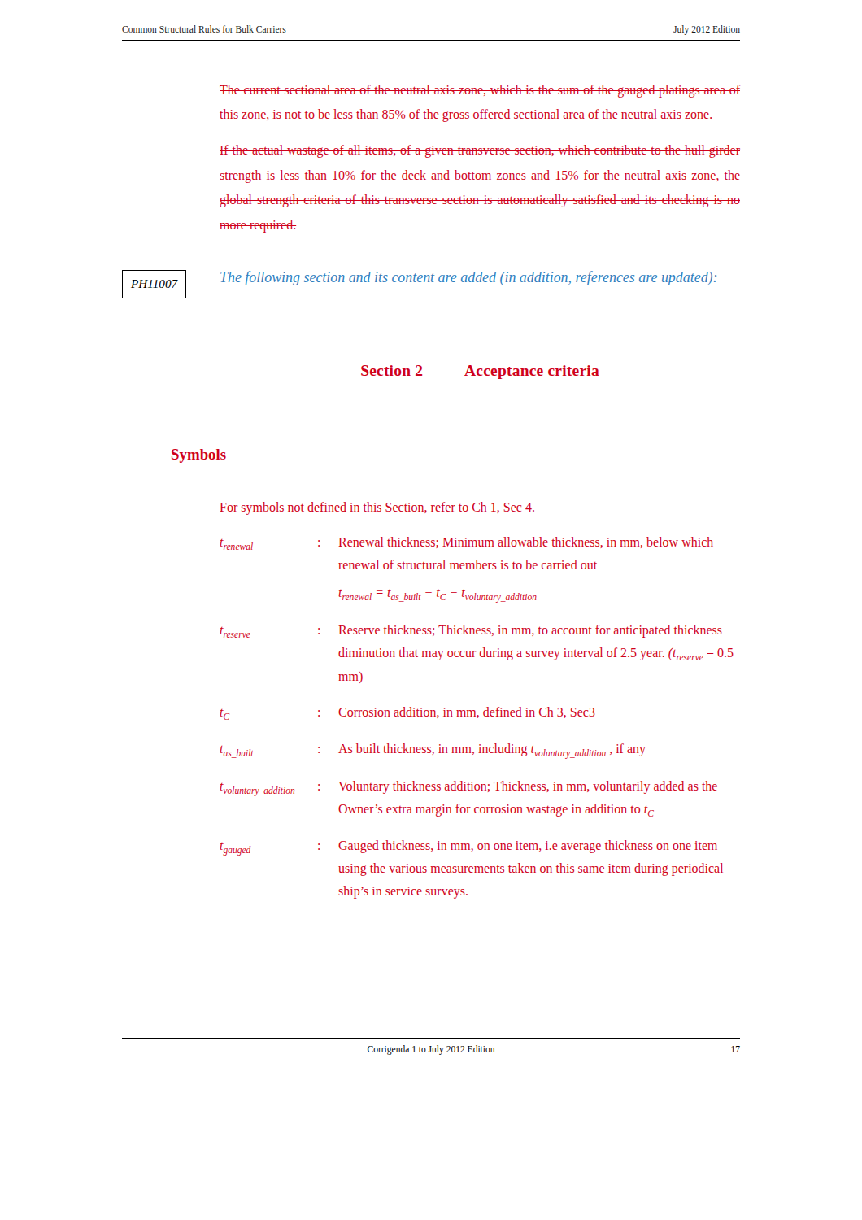Common Structural Rules for Bulk Carriers July 2012 Edition
The current sectional area of the neutral axis zone, which is the sum of the gauged platings area of this zone, is not to be less than 85% of the gross offered sectional area of the neutral axis zone.
If the actual wastage of all items, of a given transverse section, which contribute to the hull girder strength is less than 10% for the deck and bottom zones and 15% for the neutral axis zone, the global strength criteria of this transverse section is automatically satisfied and its checking is no more required.
PH11007
The following section and its content are added (in addition, references are updated):
Section 2 Acceptance criteria
Symbols
For symbols not defined in this Section, refer to Ch 1, Sec 4.
| t renewal | : | Renewal thickness; Minimum allowable thickness, in mm, below which renewal of structural members is to be carried out t renewal = t as_built − t C − t voluntary_addition |
| t reserve | : | Reserve thickness; Thickness, in mm, to account for anticipated thickness diminution that may occur during a survey interval of 2.5 year. (t reserve = 0.5 mm) |
| t C | : | Corrosion addition, in mm, defined in Ch 3, Sec3 |
| t as_built | : | As built thickness, in mm, including t voluntary_addition , if any |
| t voluntary_addition | : | Voluntary thickness addition; Thickness, in mm, voluntarily added as the Owner’s extra margin for corrosion wastage in addition to t C |
| t gauged | : | Gauged thickness, in mm, on one item, i.e average thickness on one item using the various measurements taken on this same item during periodical ship’s in service surveys. |
Corrigenda 1 to July 2012 Edition 17